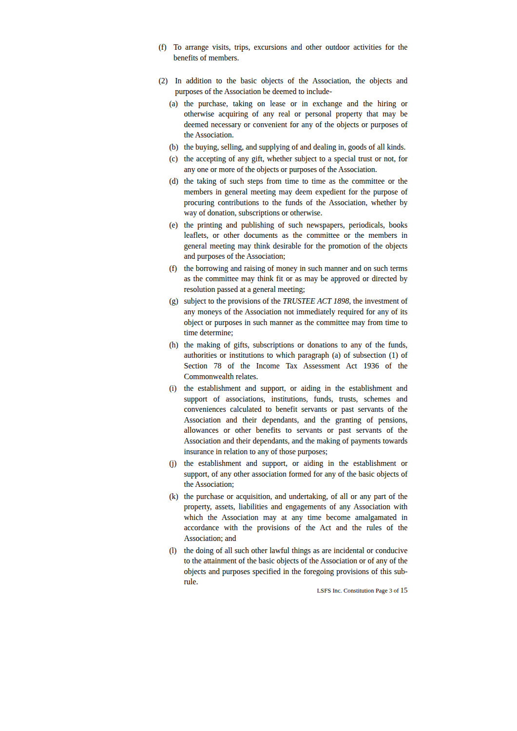(f)
To arrange visits, trips, excursions and other outdoor activities for the benefits of members.
(2)
In addition to the basic objects of the Association, the objects and purposes of the Association be deemed to include-
(a)
the purchase, taking on lease or in exchange and the hiring or otherwise acquiring of any real or personal property that may be deemed necessary or convenient for any of the objects or purposes of the Association.
(b)
the buying, selling, and supplying of and dealing in, goods of all kinds.
(c)
the accepting of any gift, whether subject to a special trust or not, for any one or more of the objects or purposes of the Association.
(d)
the taking of such steps from time to time as the committee or the members in general meeting may deem expedient for the purpose of procuring contributions to the funds of the Association, whether by way of donation, subscriptions or otherwise.
(e)
the printing and publishing of such newspapers, periodicals, books leaflets, or other documents as the committee or the members in general meeting may think desirable for the promotion of the objects and purposes of the Association;
(f)
the borrowing and raising of money in such manner and on such terms as the committee may think fit or as may be approved or directed by resolution passed at a general meeting;
(g)
subject to the provisions of the TRUSTEE ACT 1898, the investment of any moneys of the Association not immediately required for any of its object or purposes in such manner as the committee may from time to time determine;
(h)
the making of gifts, subscriptions or donations to any of the funds, authorities or institutions to which paragraph (a) of subsection (1) of Section 78 of the Income Tax Assessment Act 1936 of the Commonwealth relates.
(i)
the establishment and support, or aiding in the establishment and support of associations, institutions, funds, trusts, schemes and conveniences calculated to benefit servants or past servants of the Association and their dependants, and the granting of pensions, allowances or other benefits to servants or past servants of the Association and their dependants, and the making of payments towards insurance in relation to any of those purposes;
(j)
the establishment and support, or aiding in the establishment or support, of any other association formed for any of the basic objects of the Association;
(k)
the purchase or acquisition, and undertaking, of all or any part of the property, assets, liabilities and engagements of any Association with which the Association may at any time become amalgamated in accordance with the provisions of the Act and the rules of the Association; and
(l)
the doing of all such other lawful things as are incidental or conducive to the attainment of the basic objects of the Association or of any of the objects and purposes specified in the foregoing provisions of this sub-rule.
LSFS Inc. Constitution Page 3 of 15